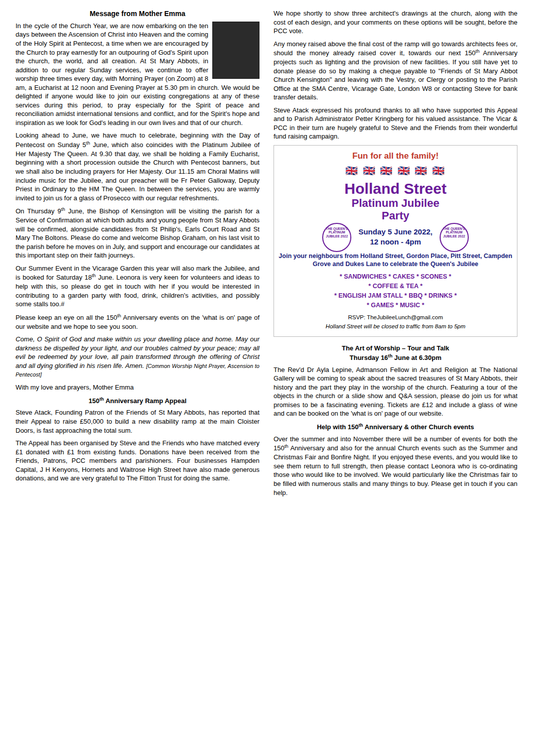Message from Mother Emma
In the cycle of the Church Year, we are now embarking on the ten days between the Ascension of Christ into Heaven and the coming of the Holy Spirit at Pentecost, a time when we are encouraged by the Church to pray earnestly for an outpouring of God's Spirit upon the church, the world, and all creation. At St Mary Abbots, in addition to our regular Sunday services, we continue to offer worship three times every day, with Morning Prayer (on Zoom) at 8 am, a Eucharist at 12 noon and Evening Prayer at 5.30 pm in church. We would be delighted if anyone would like to join our existing congregations at any of these services during this period, to pray especially for the Spirit of peace and reconciliation amidst international tensions and conflict, and for the Spirit's hope and inspiration as we look for God's leading in our own lives and that of our church.
Looking ahead to June, we have much to celebrate, beginning with the Day of Pentecost on Sunday 5th June, which also coincides with the Platinum Jubilee of Her Majesty The Queen. At 9.30 that day, we shall be holding a Family Eucharist, beginning with a short procession outside the Church with Pentecost banners, but we shall also be including prayers for Her Majesty. Our 11.15 am Choral Matins will include music for the Jubilee, and our preacher will be Fr Peter Galloway, Deputy Priest in Ordinary to the HM The Queen. In between the services, you are warmly invited to join us for a glass of Prosecco with our regular refreshments.
On Thursday 9th June, the Bishop of Kensington will be visiting the parish for a Service of Confirmation at which both adults and young people from St Mary Abbots will be confirmed, alongside candidates from St Philip's, Earls Court Road and St Mary The Boltons. Please do come and welcome Bishop Graham, on his last visit to the parish before he moves on in July, and support and encourage our candidates at this important step on their faith journeys.
Our Summer Event in the Vicarage Garden this year will also mark the Jubilee, and is booked for Saturday 18th June. Leonora is very keen for volunteers and ideas to help with this, so please do get in touch with her if you would be interested in contributing to a garden party with food, drink, children's activities, and possibly some stalls too.#
Please keep an eye on all the 150th Anniversary events on the 'what is on' page of our website and we hope to see you soon.
Come, O Spirit of God and make within us your dwelling place and home. May our darkness be dispelled by your light, and our troubles calmed by your peace; may all evil be redeemed by your love, all pain transformed through the offering of Christ and all dying glorified in his risen life. Amen. [Common Worship Night Prayer, Ascension to Pentecost]
With my love and prayers, Mother Emma
150th Anniversary Ramp Appeal
Steve Atack, Founding Patron of the Friends of St Mary Abbots, has reported that their Appeal to raise £50,000 to build a new disability ramp at the main Cloister Doors, is fast approaching the total sum.
The Appeal has been organised by Steve and the Friends who have matched every £1 donated with £1 from existing funds. Donations have been received from the Friends, Patrons, PCC members and parishioners. Four businesses Hampden Capital, J H Kenyons, Hornets and Waitrose High Street have also made generous donations, and we are very grateful to The Fitton Trust for doing the same.
We hope shortly to show three architect's drawings at the church, along with the cost of each design, and your comments on these options will be sought, before the PCC vote.
Any money raised above the final cost of the ramp will go towards architects fees or, should the money already raised cover it, towards our next 150th Anniversary projects such as lighting and the provision of new facilities. If you still have yet to donate please do so by making a cheque payable to "Friends of St Mary Abbot Church Kensington" and leaving with the Vestry, or Clergy or posting to the Parish Office at the SMA Centre, Vicarage Gate, London W8 or contacting Steve for bank transfer details.
Steve Atack expressed his profound thanks to all who have supported this Appeal and to Parish Administrator Petter Kringberg for his valued assistance. The Vicar & PCC in their turn are hugely grateful to Steve and the Friends from their wonderful fund raising campaign.
Fun for all the family!
🇬🇧 🇬🇧 🇬🇧 🇬🇧 🇬🇧 🇬🇧
Holland Street
Platinum Jubilee
Party
The Queen's Platinum Jubilee 2022
Sunday 5 June 2022,
12 noon - 4pm
The Queen's Platinum Jubilee 2022
Join your neighbours from Holland Street, Gordon Place, Pitt Street, Campden Grove and Dukes Lane to celebrate the Queen's Jubilee
* SANDWICHES * CAKES * SCONES *
* COFFEE & TEA *
* ENGLISH JAM STALL * BBQ * DRINKS *
* GAMES * MUSIC *
RSVP: TheJubileeLunch@gmail.com Holland Street will be closed to traffic from 8am to 5pm
The Art of Worship – Tour and Talk
Thursday 16th June at 6.30pm
The Rev'd Dr Ayla Lepine, Admanson Fellow in Art and Religion at The National Gallery will be coming to speak about the sacred treasures of St Mary Abbots, their history and the part they play in the worship of the church. Featuring a tour of the objects in the church or a slide show and Q&A session, please do join us for what promises to be a fascinating evening. Tickets are £12 and include a glass of wine and can be booked on the 'what is on' page of our website.
Help with 150th Anniversary & other Church events
Over the summer and into November there will be a number of events for both the 150th Anniversary and also for the annual Church events such as the Summer and Christmas Fair and Bonfire Night. If you enjoyed these events, and you would like to see them return to full strength, then please contact Leonora who is co-ordinating those who would like to be involved. We would particularly like the Christmas fair to be filled with numerous stalls and many things to buy. Please get in touch if you can help.